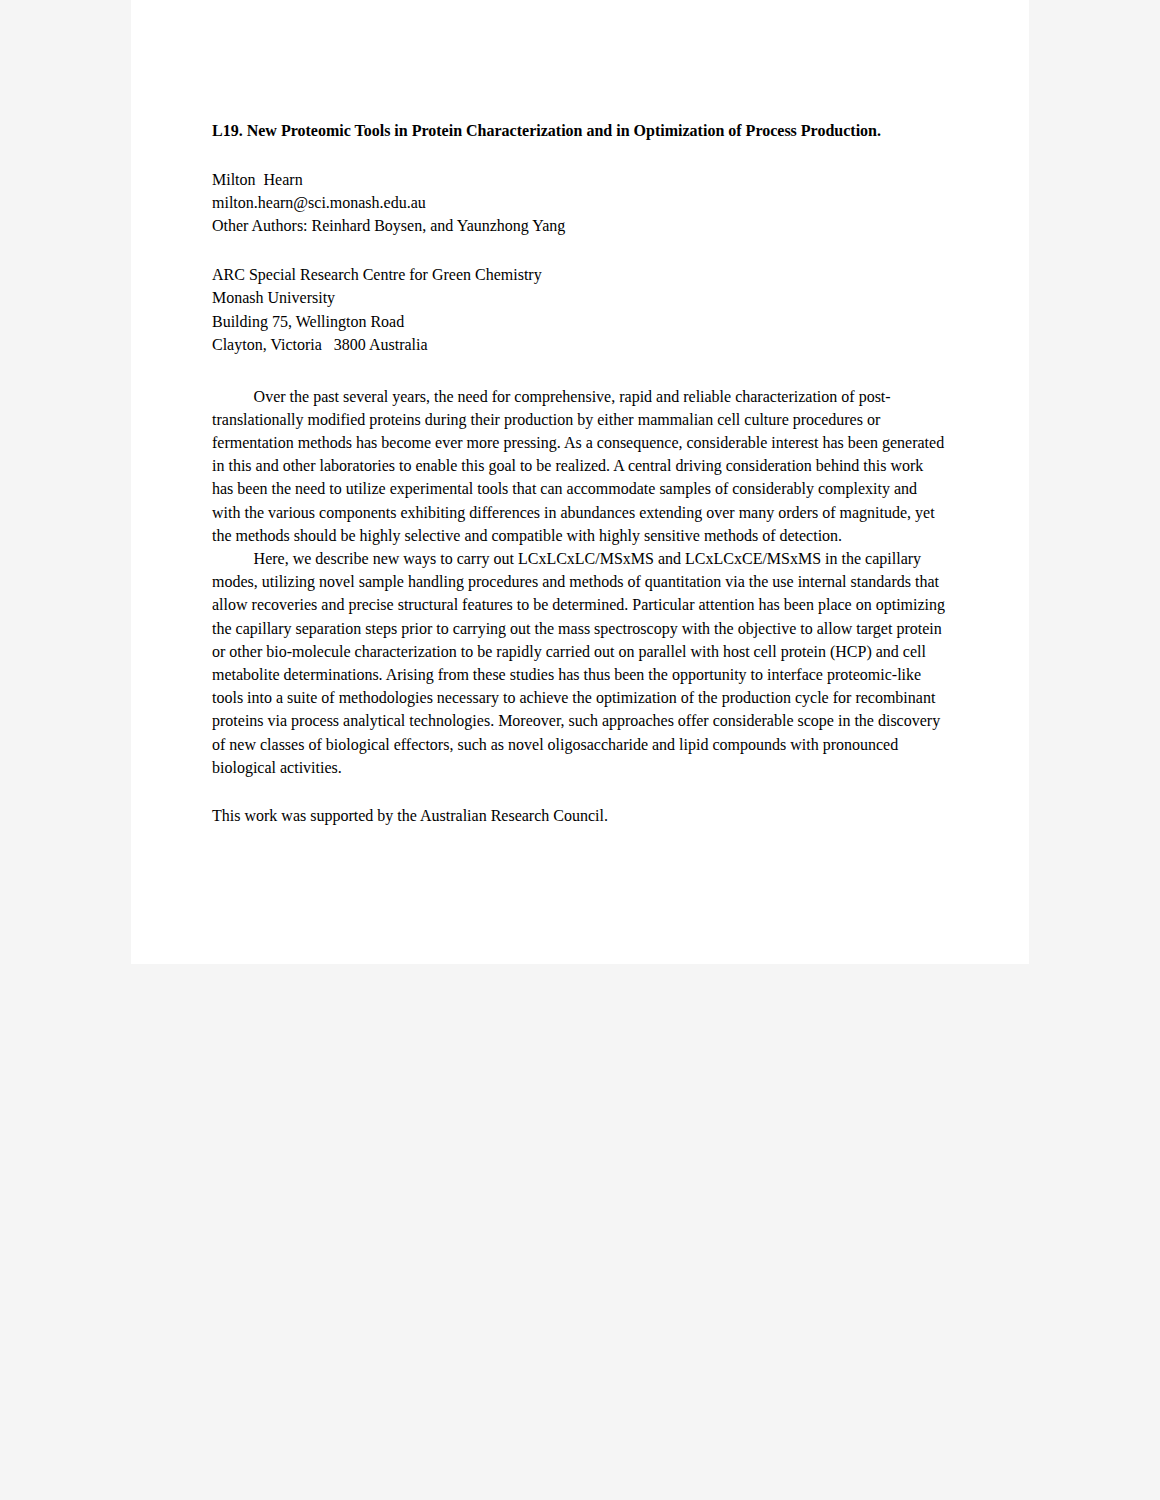L19. New Proteomic Tools in Protein Characterization and in Optimization of Process Production.
Milton Hearn
milton.hearn@sci.monash.edu.au
Other Authors: Reinhard Boysen, and Yaunzhong Yang
ARC Special Research Centre for Green Chemistry
Monash University
Building 75, Wellington Road
Clayton, Victoria 3800 Australia
Over the past several years, the need for comprehensive, rapid and reliable characterization of post-translationally modified proteins during their production by either mammalian cell culture procedures or fermentation methods has become ever more pressing. As a consequence, considerable interest has been generated in this and other laboratories to enable this goal to be realized. A central driving consideration behind this work has been the need to utilize experimental tools that can accommodate samples of considerably complexity and with the various components exhibiting differences in abundances extending over many orders of magnitude, yet the methods should be highly selective and compatible with highly sensitive methods of detection.
Here, we describe new ways to carry out LCxLCxLC/MSxMS and LCxLCxCE/MSxMS in the capillary modes, utilizing novel sample handling procedures and methods of quantitation via the use internal standards that allow recoveries and precise structural features to be determined. Particular attention has been place on optimizing the capillary separation steps prior to carrying out the mass spectroscopy with the objective to allow target protein or other bio-molecule characterization to be rapidly carried out on parallel with host cell protein (HCP) and cell metabolite determinations. Arising from these studies has thus been the opportunity to interface proteomic-like tools into a suite of methodologies necessary to achieve the optimization of the production cycle for recombinant proteins via process analytical technologies. Moreover, such approaches offer considerable scope in the discovery of new classes of biological effectors, such as novel oligosaccharide and lipid compounds with pronounced biological activities.
This work was supported by the Australian Research Council.